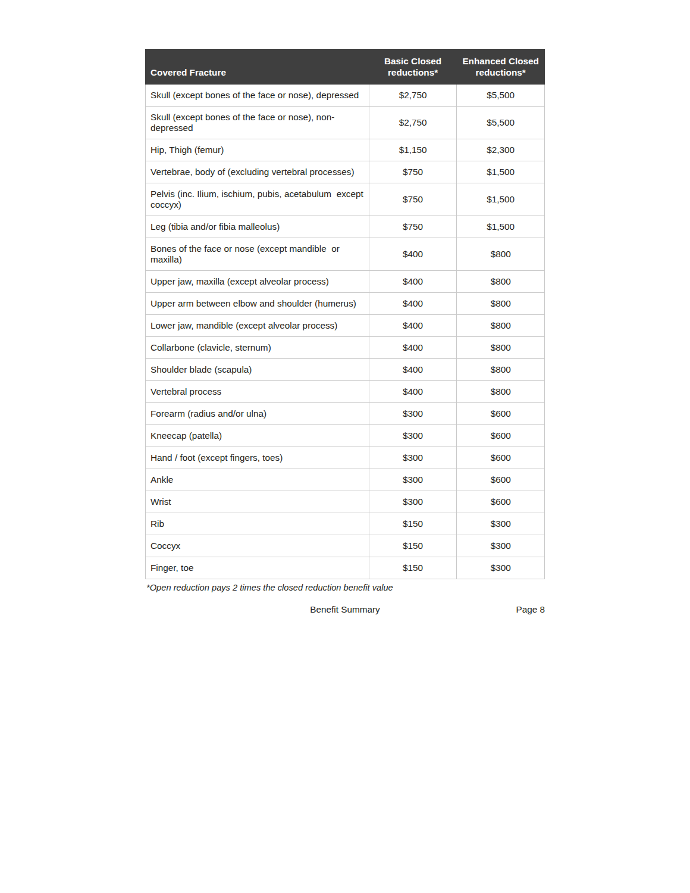| Covered Fracture | Basic Closed reductions* | Enhanced Closed reductions* |
| --- | --- | --- |
| Skull (except bones of the face or nose), depressed | $2,750 | $5,500 |
| Skull (except bones of the face or nose), non-depressed | $2,750 | $5,500 |
| Hip, Thigh (femur) | $1,150 | $2,300 |
| Vertebrae, body of (excluding vertebral processes) | $750 | $1,500 |
| Pelvis (inc. Ilium, ischium, pubis, acetabulum except coccyx) | $750 | $1,500 |
| Leg (tibia and/or fibia malleolus) | $750 | $1,500 |
| Bones of the face or nose (except mandible or maxilla) | $400 | $800 |
| Upper jaw, maxilla (except alveolar process) | $400 | $800 |
| Upper arm between elbow and shoulder (humerus) | $400 | $800 |
| Lower jaw, mandible (except alveolar process) | $400 | $800 |
| Collarbone (clavicle, sternum) | $400 | $800 |
| Shoulder blade (scapula) | $400 | $800 |
| Vertebral process | $400 | $800 |
| Forearm (radius and/or ulna) | $300 | $600 |
| Kneecap (patella) | $300 | $600 |
| Hand / foot (except fingers, toes) | $300 | $600 |
| Ankle | $300 | $600 |
| Wrist | $300 | $600 |
| Rib | $150 | $300 |
| Coccyx | $150 | $300 |
| Finger, toe | $150 | $300 |
*Open reduction pays 2 times the closed reduction benefit value
Benefit Summary Page 8